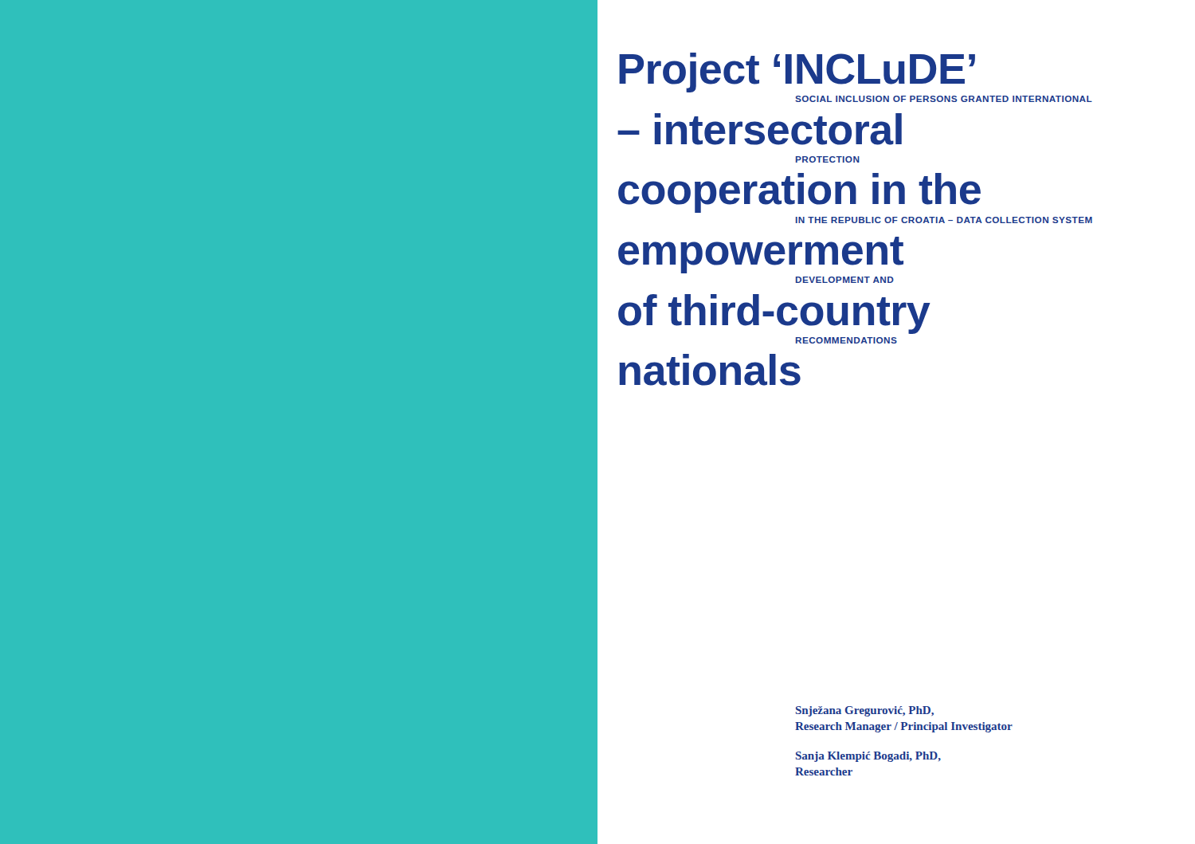Project ‘INCLuDE’
Social inclusion of persons granted international
– intersectoral
protection
cooperation in the
in the Republic of Croatia – data collection system
empowerment
development and
of third-country
recommendations
nationals
Snježana Gregurović, PhD,
Research Manager / Principal Investigator
Sanja Klempić Bogadi, PhD,
Researcher